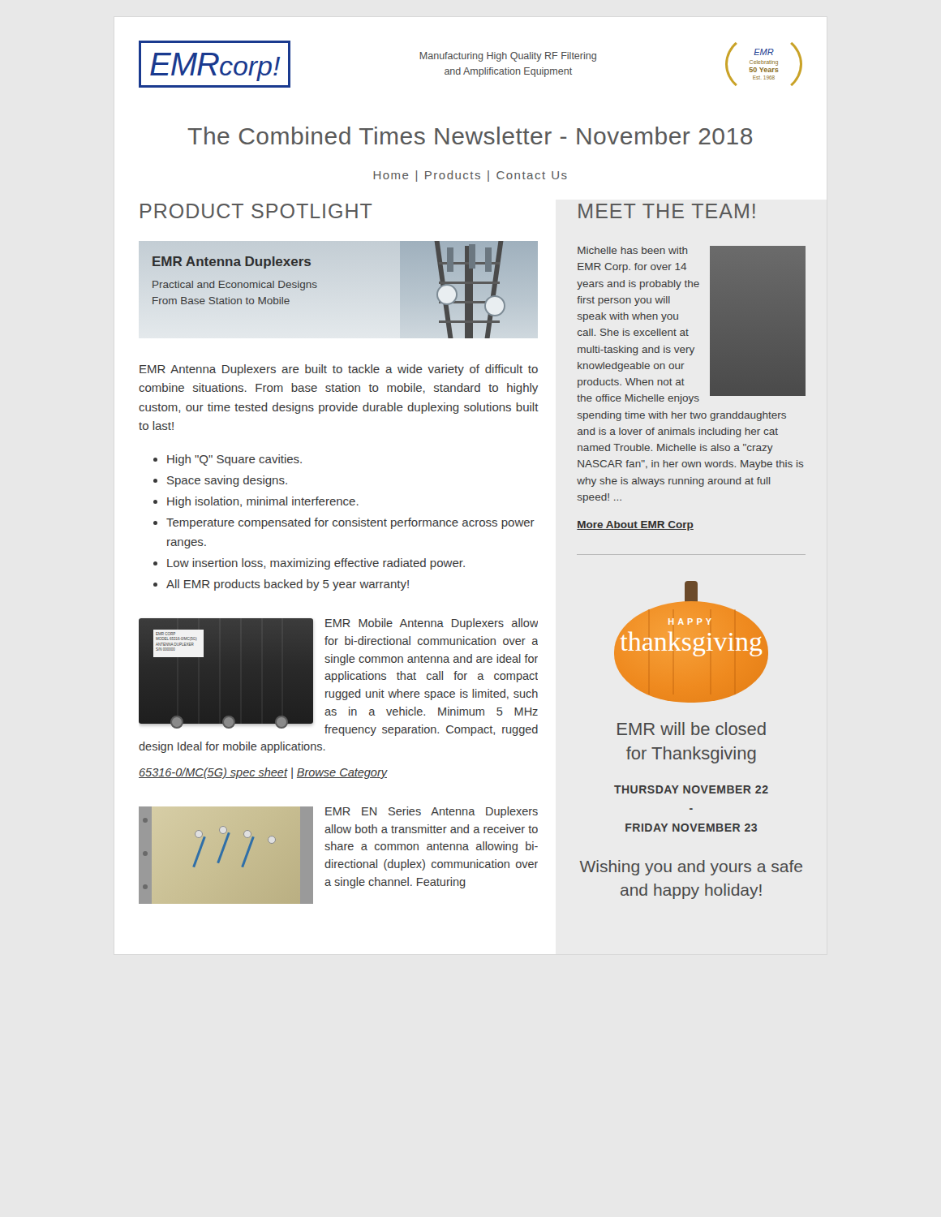EMR corp!
Manufacturing High Quality RF Filtering
and Amplification Equipment
EMR Celebrating 50 Years Est. 1968
The Combined Times Newsletter - November 2018
Home|Products|Contact Us
PRODUCT SPOTLIGHT
EMR Antenna Duplexers
Practical and Economical Designs
From Base Station to Mobile
EMR Antenna Duplexers are built to tackle a wide variety of difficult to combine situations. From base station to mobile, standard to highly custom, our time tested designs provide durable duplexing solutions built to last!
High "Q" Square cavities.
Space saving designs.
High isolation, minimal interference.
Temperature compensated for consistent performance across power ranges.
Low insertion loss, maximizing effective radiated power.
All EMR products backed by 5 year warranty!
EMR CORP
MODEL 65316-0/MC(5G)
ANTENNA DUPLEXER
S/N 000000
EMR Mobile Antenna Duplexers allow for bi-directional communication over a single common antenna and are ideal for applications that call for a compact rugged unit where space is limited, such as in a vehicle. Minimum 5 MHz frequency separation. Compact, rugged design Ideal for mobile applications.
65316-0/MC(5G) spec sheet | Browse Category
EMR EN Series Antenna Duplexers allow both a transmitter and a receiver to share a common antenna allowing bi-directional (duplex) communication over a single channel. Featuring
MEET THE TEAM!
Michelle has been with EMR Corp. for over 14 years and is probably the first person you will speak with when you call. She is excellent at multi-tasking and is very knowledgeable on our products. When not at the office Michelle enjoys spending time with her two granddaughters and is a lover of animals including her cat named Trouble. Michelle is also a "crazy NASCAR fan", in her own words. Maybe this is why she is always running around at full speed! ...
More About EMR Corp
HAPPY
thanksgiving
EMR will be closed
for Thanksgiving
THURSDAY NOVEMBER 22
-
FRIDAY NOVEMBER 23
Wishing you and yours a safe and happy holiday!